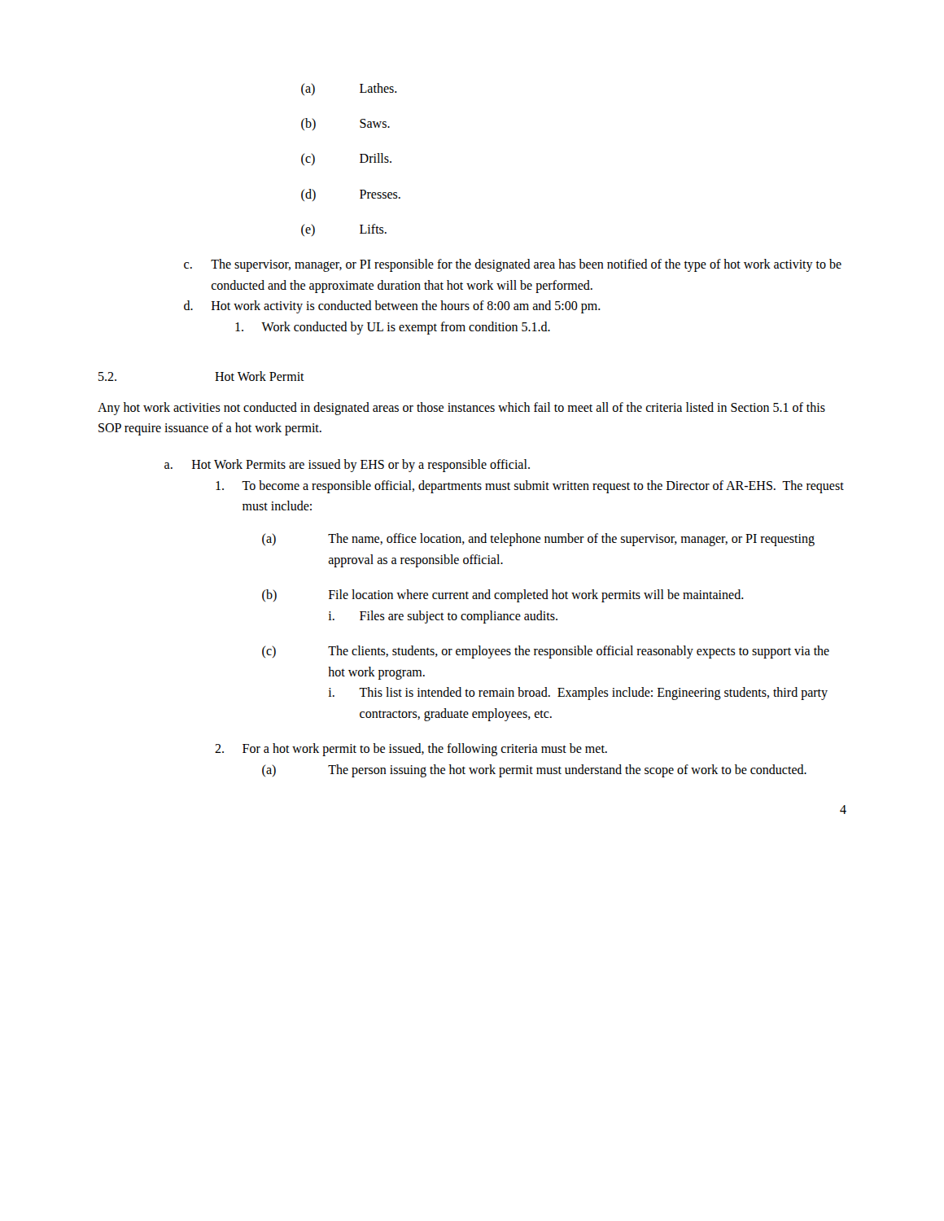(a) Lathes.
(b) Saws.
(c) Drills.
(d) Presses.
(e) Lifts.
c. The supervisor, manager, or PI responsible for the designated area has been notified of the type of hot work activity to be conducted and the approximate duration that hot work will be performed.
d. Hot work activity is conducted between the hours of 8:00 am and 5:00 pm.
1. Work conducted by UL is exempt from condition 5.1.d.
5.2. Hot Work Permit
Any hot work activities not conducted in designated areas or those instances which fail to meet all of the criteria listed in Section 5.1 of this SOP require issuance of a hot work permit.
a. Hot Work Permits are issued by EHS or by a responsible official.
1. To become a responsible official, departments must submit written request to the Director of AR-EHS. The request must include:
(a) The name, office location, and telephone number of the supervisor, manager, or PI requesting approval as a responsible official.
(b) File location where current and completed hot work permits will be maintained.
i. Files are subject to compliance audits.
(c) The clients, students, or employees the responsible official reasonably expects to support via the hot work program.
i. This list is intended to remain broad. Examples include: Engineering students, third party contractors, graduate employees, etc.
2. For a hot work permit to be issued, the following criteria must be met.
(a) The person issuing the hot work permit must understand the scope of work to be conducted.
4